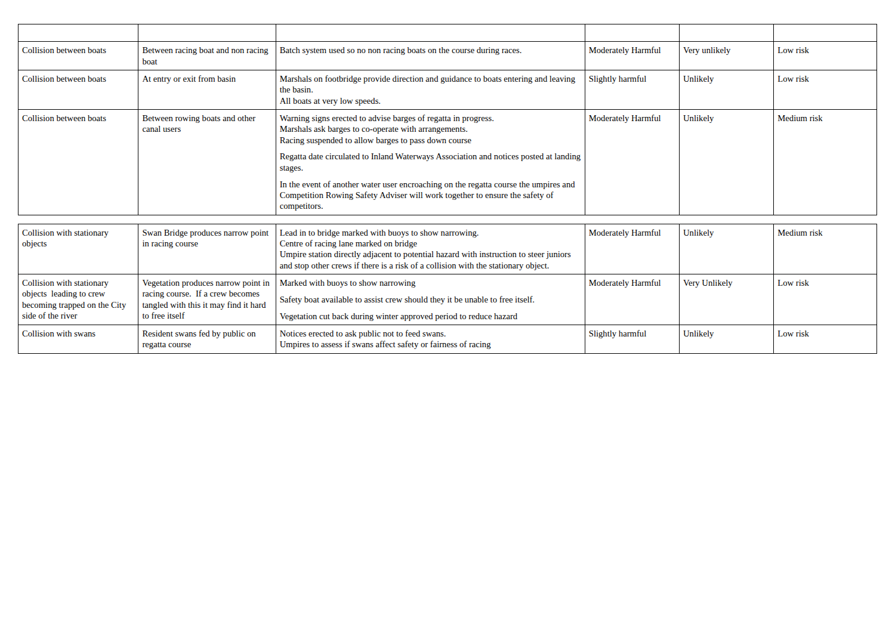| Collision between boats | Between racing boat and non racing boat | Batch system used so no non racing boats on the course during races. | Moderately Harmful | Very unlikely | Low risk |
| Collision between boats | At entry or exit from basin | Marshals on footbridge provide direction and guidance to boats entering and leaving the basin. All boats at very low speeds. | Slightly harmful | Unlikely | Low risk |
| Collision between boats | Between rowing boats and other canal users | Warning signs erected to advise barges of regatta in progress. Marshals ask barges to co-operate with arrangements. Racing suspended to allow barges to pass down course Regatta date circulated to Inland Waterways Association and notices posted at landing stages. In the event of another water user encroaching on the regatta course the umpires and Competition Rowing Safety Adviser will work together to ensure the safety of competitors. | Moderately Harmful | Unlikely | Medium risk |
| Collision with stationary objects | Swan Bridge produces narrow point in racing course | Lead in to bridge marked with buoys to show narrowing. Centre of racing lane marked on bridge Umpire station directly adjacent to potential hazard with instruction to steer juniors and stop other crews if there is a risk of a collision with the stationary object. | Moderately Harmful | Unlikely | Medium risk |
| Collision with stationary objects leading to crew becoming trapped on the City side of the river | Vegetation produces narrow point in racing course. If a crew becomes tangled with this it may find it hard to free itself | Marked with buoys to show narrowing Safety boat available to assist crew should they it be unable to free itself. Vegetation cut back during winter approved period to reduce hazard | Moderately Harmful | Very Unlikely | Low risk |
| Collision with swans | Resident swans fed by public on regatta course | Notices erected to ask public not to feed swans. Umpires to assess if swans affect safety or fairness of racing | Slightly harmful | Unlikely | Low risk |